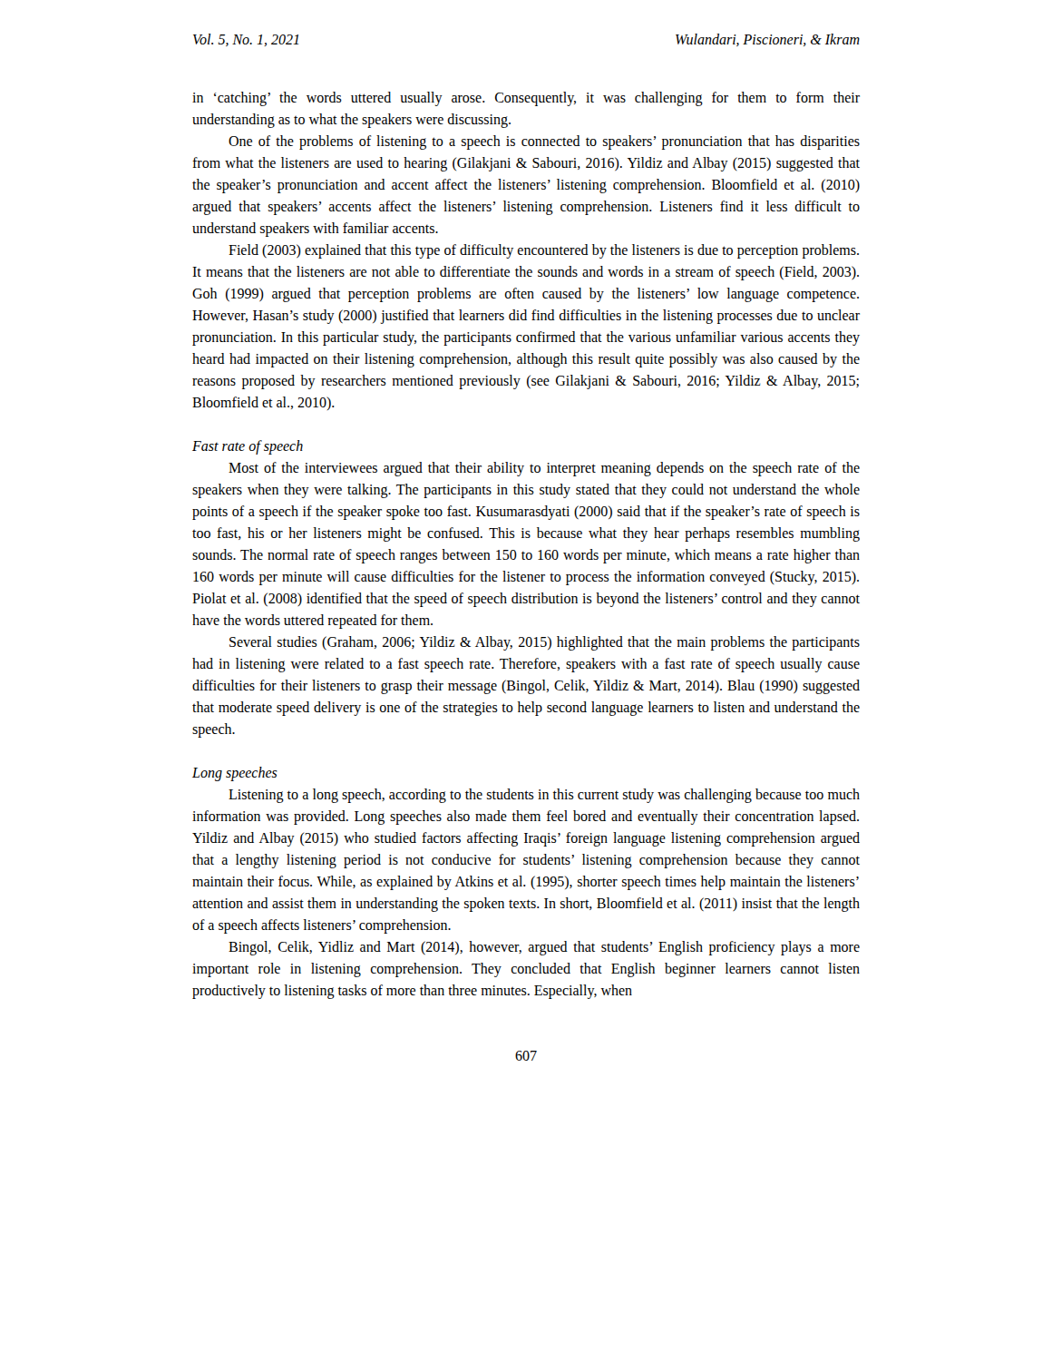Vol. 5, No. 1, 2021 Wulandari, Piscioneri, & Ikram
in ‘catching’ the words uttered usually arose. Consequently, it was challenging for them to form their understanding as to what the speakers were discussing.
One of the problems of listening to a speech is connected to speakers’ pronunciation that has disparities from what the listeners are used to hearing (Gilakjani & Sabouri, 2016). Yildiz and Albay (2015) suggested that the speaker’s pronunciation and accent affect the listeners’ listening comprehension. Bloomfield et al. (2010) argued that speakers’ accents affect the listeners’ listening comprehension. Listeners find it less difficult to understand speakers with familiar accents.
Field (2003) explained that this type of difficulty encountered by the listeners is due to perception problems. It means that the listeners are not able to differentiate the sounds and words in a stream of speech (Field, 2003). Goh (1999) argued that perception problems are often caused by the listeners’ low language competence. However, Hasan’s study (2000) justified that learners did find difficulties in the listening processes due to unclear pronunciation. In this particular study, the participants confirmed that the various unfamiliar various accents they heard had impacted on their listening comprehension, although this result quite possibly was also caused by the reasons proposed by researchers mentioned previously (see Gilakjani & Sabouri, 2016; Yildiz & Albay, 2015; Bloomfield et al., 2010).
Fast rate of speech
Most of the interviewees argued that their ability to interpret meaning depends on the speech rate of the speakers when they were talking. The participants in this study stated that they could not understand the whole points of a speech if the speaker spoke too fast. Kusumarasdyati (2000) said that if the speaker’s rate of speech is too fast, his or her listeners might be confused. This is because what they hear perhaps resembles mumbling sounds. The normal rate of speech ranges between 150 to 160 words per minute, which means a rate higher than 160 words per minute will cause difficulties for the listener to process the information conveyed (Stucky, 2015). Piolat et al. (2008) identified that the speed of speech distribution is beyond the listeners’ control and they cannot have the words uttered repeated for them.
Several studies (Graham, 2006; Yildiz & Albay, 2015) highlighted that the main problems the participants had in listening were related to a fast speech rate. Therefore, speakers with a fast rate of speech usually cause difficulties for their listeners to grasp their message (Bingol, Celik, Yildiz & Mart, 2014). Blau (1990) suggested that moderate speed delivery is one of the strategies to help second language learners to listen and understand the speech.
Long speeches
Listening to a long speech, according to the students in this current study was challenging because too much information was provided. Long speeches also made them feel bored and eventually their concentration lapsed. Yildiz and Albay (2015) who studied factors affecting Iraqis’ foreign language listening comprehension argued that a lengthy listening period is not conducive for students’ listening comprehension because they cannot maintain their focus. While, as explained by Atkins et al. (1995), shorter speech times help maintain the listeners’ attention and assist them in understanding the spoken texts. In short, Bloomfield et al. (2011) insist that the length of a speech affects listeners’ comprehension.
Bingol, Celik, Yidliz and Mart (2014), however, argued that students’ English proficiency plays a more important role in listening comprehension. They concluded that English beginner learners cannot listen productively to listening tasks of more than three minutes. Especially, when
607